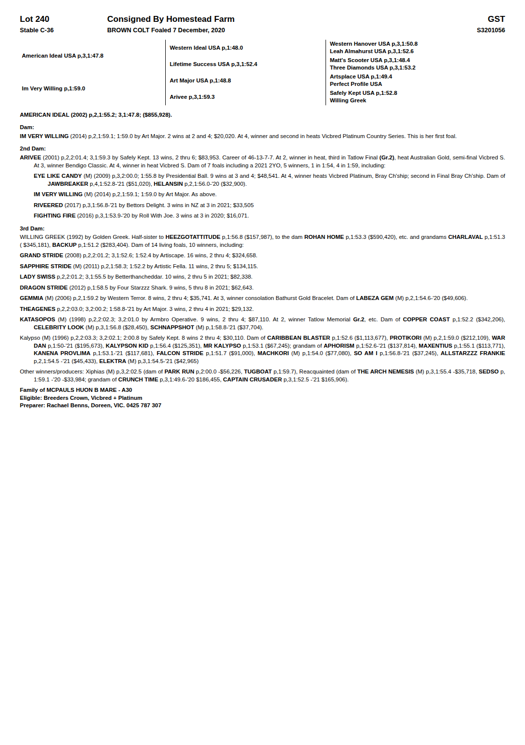Lot 240
Consigned By Homestead Farm
GST
Stable C-36
BROWN COLT Foaled 7 December, 2020
S3201056
| American Ideal USA p,3,1:47.8 | Western Ideal USA p,1:48.0 | Western Hanover USA p,3,1:50.8 Leah Almahurst USA p,3,1:52.6 |
| Lifetime Success USA p,3,1:52.4 | Matt's Scooter USA p,3,1:48.4 Three Diamonds USA p,3,1:53.2 |
| Im Very Willing p,1:59.0 | Art Major USA p,1:48.8 | Artsplace USA p,1:49.4 Perfect Profile USA |
| Arivee p,3,1:59.3 | Safely Kept USA p,1:52.8 Willing Greek |
AMERICAN IDEAL (2002) p,2,1:55.2; 3,1:47.8; ($855,928).
Dam:
IM VERY WILLING (2014) p,2,1:59.1; 1:59.0 by Art Major. 2 wins at 2 and 4; $20,020. At 4, winner and second in heats Vicbred Platinum Country Series. This is her first foal.
2nd Dam:
ARIVEE (2001) p,2,2:01.4; 3,1:59.3 by Safely Kept. 13 wins, 2 thru 6; $83,953. Career of 46-13-7-7. At 2, winner in heat, third in Tatlow Final (Gr.2), heat Australian Gold, semi-final Vicbred S. At 3, winner Bendigo Classic. At 4, winner in heat Vicbred S. Dam of 7 foals including a 2021 2YO, 5 winners, 1 in 1:54, 4 in 1:59, including:
EYE LIKE CANDY (M) (2009) p,3,2:00.0; 1:55.8 by Presidential Ball. 9 wins at 3 and 4; $48,541. At 4, winner heats Vicbred Platinum, Bray Ch'ship; second in Final Bray Ch'ship. Dam of JAWBREAKER p,4,1:52.8-'21 ($51,020), HELANSIN p,2,1:56.0-'20 ($32,900).
IM VERY WILLING (M) (2014) p,2,1:59.1; 1:59.0 by Art Major. As above.
RIVEERED (2017) p,3,1:56.8-'21 by Bettors Delight. 3 wins in NZ at 3 in 2021; $33,505
FIGHTING FIRE (2016) p,3,1:53.9-'20 by Roll With Joe. 3 wins at 3 in 2020; $16,071.
3rd Dam:
WILLING GREEK (1992) by Golden Greek. Half-sister to HEEZGOTATTITUDE p,1:56.8 ($157,987), to the dam ROHAN HOME p,1:53.3 ($590,420), etc. and grandams CHARLAVAL p,1:51.3 ( $345,181), BACKUP p,1:51.2 ($283,404). Dam of 14 living foals, 10 winners, including:
GRAND STRIDE (2008) p,2,2:01.2; 3,1:52.6; 1:52.4 by Artiscape. 16 wins, 2 thru 4; $324,658.
SAPPHIRE STRIDE (M) (2011) p,2,1:58.3; 1:52.2 by Artistic Fella. 11 wins, 2 thru 5; $134,115.
LADY SWISS p,2,2:01.2; 3,1:55.5 by Betterthancheddar. 10 wins, 2 thru 5 in 2021; $82,338.
DRAGON STRIDE (2012) p,1:58.5 by Four Starzzz Shark. 9 wins, 5 thru 8 in 2021; $62,643.
GEMMIA (M) (2006) p,2,1:59.2 by Western Terror. 8 wins, 2 thru 4; $35,741. At 3, winner consolation Bathurst Gold Bracelet. Dam of LABEZA GEM (M) p,2,1:54.6-'20 ($49,606).
THEAGENES p,2,2:03.0; 3,2:00.2; 1:58.8-'21 by Art Major. 3 wins, 2 thru 4 in 2021; $29,132.
KATASOPOS (M) (1998) p,2,2:02.3; 3,2:01.0 by Armbro Operative. 9 wins, 2 thru 4; $87,110. At 2, winner Tatlow Memorial Gr.2, etc. Dam of COPPER COAST p,1:52.2 ($342,206), CELEBRITY LOOK (M) p,3,1:56.8 ($28,450), SCHNAPPSHOT (M) p,1:58.8-'21 ($37,704).
Kalypso (M) (1996) p,2,2:03.3; 3,2:02.1; 2:00.8 by Safely Kept. 8 wins 2 thru 4; $30,110. Dam of CARIBBEAN BLASTER p,1:52.6 ($1,113,677), PROTIKORI (M) p,2,1:59.0 ($212,109), WAR DAN p,1:50-'21 ($195,673), KALYPSON KID p,1:56.4 ($125,351), MR KALYPSO p,1:53.1 ($67,245); grandam of APHORISM p,1:52.6-'21 ($137,814), MAXENTIUS p,1:55.1 ($113,771), KANENA PROVLIMA p,1:53.1-'21 ($117,681), FALCON STRIDE p,1:51.7 ($91,000), MACHKORI (M) p,1:54.0 ($77,080), SO AM I p,1:56.8-'21 ($37,245), ALLSTARZZZ FRANKIE p,2,1:54.5 -'21 ($45,433), ELEKTRA (M) p,3,1:54.5-'21 ($42,965)
Other winners/producers: Xiphias (M) p,3,2:02.5 (dam of PARK RUN p,2:00.0 -$56,226, TUGBOAT p,1:59.7), Reacquainted (dam of THE ARCH NEMESIS (M) p,3,1:55.4 -$35,718, SEDSO p, 1:59.1 -'20 -$33,984; grandam of CRUNCH TIME p,3,1:49.6-'20 $186,455, CAPTAIN CRUSADER p,3,1:52.5 -'21 $165,906).
Family of MCPAULS HUON B MARE - A30
Eligible: Breeders Crown, Vicbred + Platinum
Preparer: Rachael Benns, Doreen, VIC. 0425 787 307